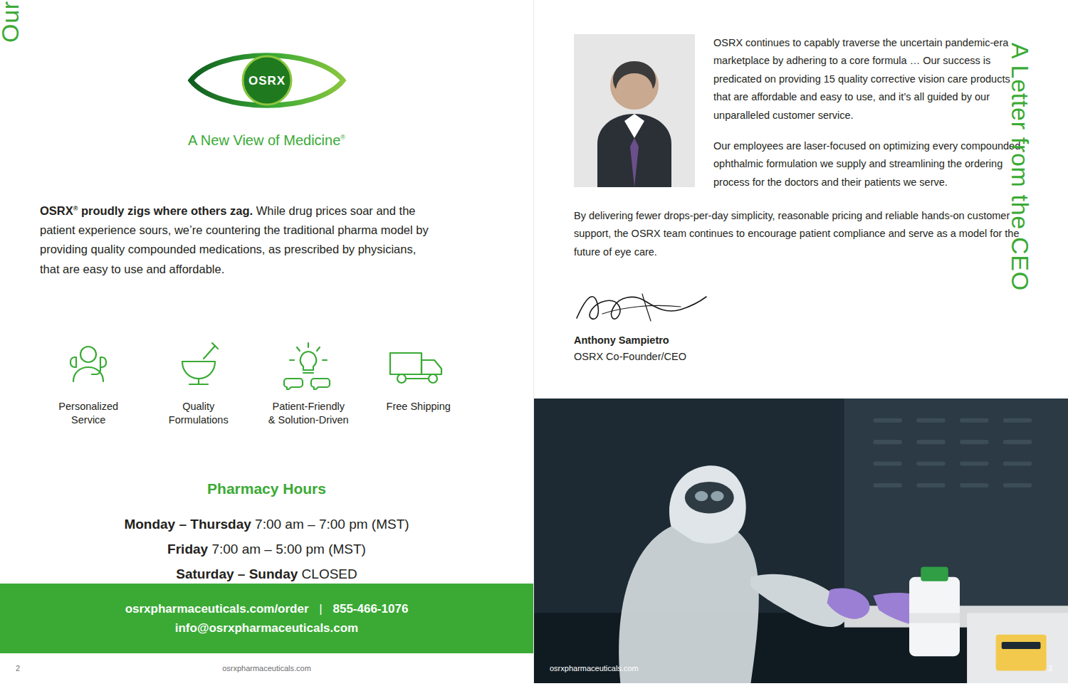Our Commitment
OSRX
A New View of Medicine®
OSRX® proudly zigs where others zag. While drug prices soar and the patient experience sours, we’re countering the traditional pharma model by providing quality compounded medications, as prescribed by physicians, that are easy to use and affordable.
Personalized
Service
Quality
Formulations
Patient-Friendly
& Solution-Driven
Free Shipping
Pharmacy Hours
Monday – Thursday 7:00 am – 7:00 pm (MST)
Friday 7:00 am – 5:00 pm (MST)
Saturday – Sunday CLOSED
osrxpharmaceuticals.com/order | 855-466-1076
info@osrxpharmaceuticals.com
2 osrxpharmaceuticals.com
A Letter from the CEO
OSRX continues to capably traverse the uncertain pandemic-era marketplace by adhering to a core formula … Our success is predicated on providing 15 quality corrective vision care products that are affordable and easy to use, and it’s all guided by our unparalleled customer service.
Our employees are laser-focused on optimizing every compounded ophthalmic formulation we supply and streamlining the ordering process for the doctors and their patients we serve.
By delivering fewer drops-per-day simplicity, reasonable pricing and reliable hands-on customer support, the OSRX team continues to encourage patient compliance and serve as a model for the future of eye care.
Anthony Sampietro
OSRX Co-Founder/CEO
osrxpharmaceuticals.com 3